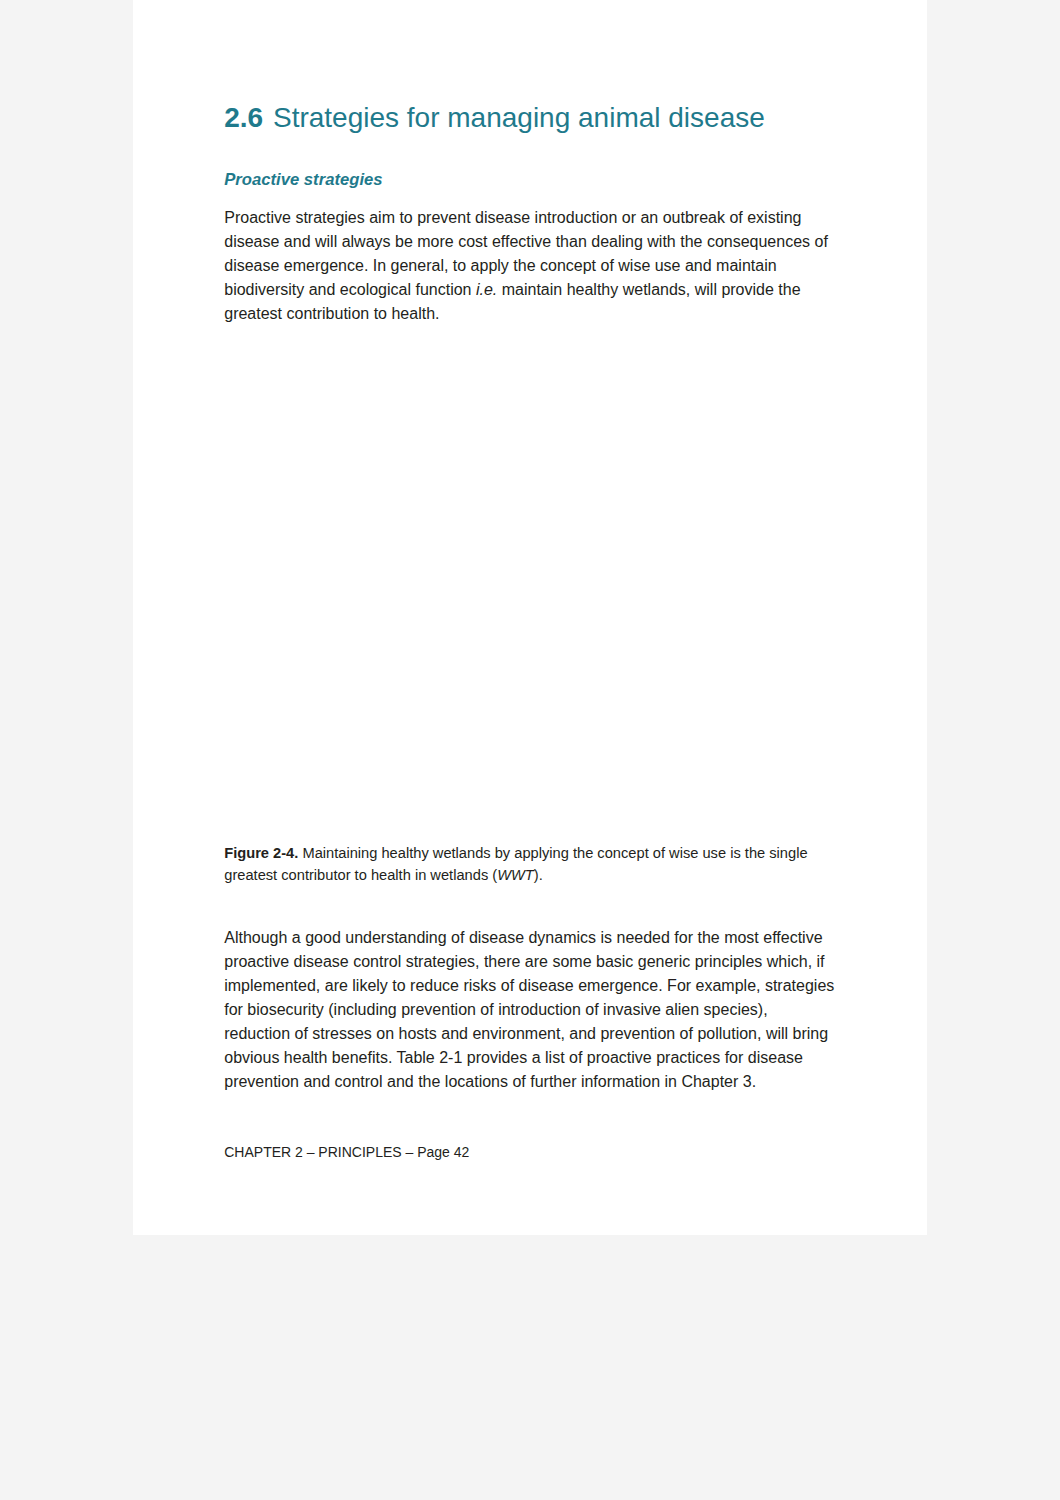2.6 Strategies for managing animal disease
Proactive strategies
Proactive strategies aim to prevent disease introduction or an outbreak of existing disease and will always be more cost effective than dealing with the consequences of disease emergence. In general, to apply the concept of wise use and maintain biodiversity and ecological function i.e. maintain healthy wetlands, will provide the greatest contribution to health.
Figure 2-4. Maintaining healthy wetlands by applying the concept of wise use is the single greatest contributor to health in wetlands (WWT).
Although a good understanding of disease dynamics is needed for the most effective proactive disease control strategies, there are some basic generic principles which, if implemented, are likely to reduce risks of disease emergence. For example, strategies for biosecurity (including prevention of introduction of invasive alien species), reduction of stresses on hosts and environment, and prevention of pollution, will bring obvious health benefits. Table 2-1 provides a list of proactive practices for disease prevention and control and the locations of further information in Chapter 3.
CHAPTER 2 – PRINCIPLES – Page 42